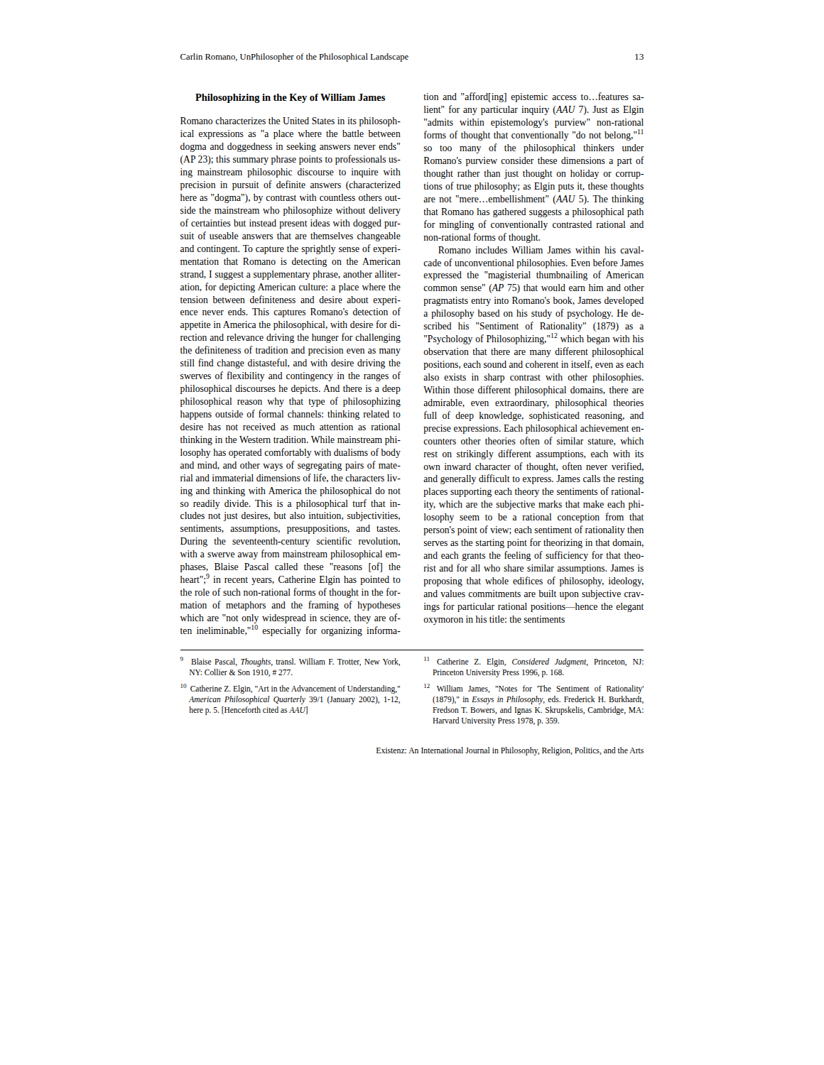Carlin Romano, UnPhilosopher of the Philosophical Landscape 13
Philosophizing in the Key of William James
Romano characterizes the United States in its philosophical expressions as "a place where the battle between dogma and doggedness in seeking answers never ends" (AP 23); this summary phrase points to professionals using mainstream philosophic discourse to inquire with precision in pursuit of definite answers (characterized here as "dogma"), by contrast with countless others outside the mainstream who philosophize without delivery of certainties but instead present ideas with dogged pursuit of useable answers that are themselves changeable and contingent. To capture the sprightly sense of experimentation that Romano is detecting on the American strand, I suggest a supplementary phrase, another alliteration, for depicting American culture: a place where the tension between definiteness and desire about experience never ends. This captures Romano's detection of appetite in America the philosophical, with desire for direction and relevance driving the hunger for challenging the definiteness of tradition and precision even as many still find change distasteful, and with desire driving the swerves of flexibility and contingency in the ranges of philosophical discourses he depicts. And there is a deep philosophical reason why that type of philosophizing happens outside of formal channels: thinking related to desire has not received as much attention as rational thinking in the Western tradition. While mainstream philosophy has operated comfortably with dualisms of body and mind, and other ways of segregating pairs of material and immaterial dimensions of life, the characters living and thinking with America the philosophical do not so readily divide. This is a philosophical turf that includes not just desires, but also intuition, subjectivities, sentiments, assumptions, presuppositions, and tastes. During the seventeenth-century scientific revolution, with a swerve away from mainstream philosophical emphases, Blaise Pascal called these "reasons [of] the heart";9 in recent years, Catherine Elgin has pointed to the role of such non-rational forms of thought in the formation of metaphors and the framing of hypotheses which are "not only widespread in science, they are often ineliminable,"10 especially for organizing information and "afford[ing] epistemic access to…features salient" for any particular inquiry (AAU 7). Just as Elgin "admits within epistemology's purview" non-rational forms of thought that conventionally "do not belong,"11 so too many of the philosophical thinkers under Romano's purview consider these dimensions a part of thought rather than just thought on holiday or corruptions of true philosophy; as Elgin puts it, these thoughts are not "mere…embellishment" (AAU 5). The thinking that Romano has gathered suggests a philosophical path for mingling of conventionally contrasted rational and non-rational forms of thought.
Romano includes William James within his cavalcade of unconventional philosophies. Even before James expressed the "magisterial thumbnailing of American common sense" (AP 75) that would earn him and other pragmatists entry into Romano's book, James developed a philosophy based on his study of psychology. He described his "Sentiment of Rationality" (1879) as a "Psychology of Philosophizing,"12 which began with his observation that there are many different philosophical positions, each sound and coherent in itself, even as each also exists in sharp contrast with other philosophies. Within those different philosophical domains, there are admirable, even extraordinary, philosophical theories full of deep knowledge, sophisticated reasoning, and precise expressions. Each philosophical achievement encounters other theories often of similar stature, which rest on strikingly different assumptions, each with its own inward character of thought, often never verified, and generally difficult to express. James calls the resting places supporting each theory the sentiments of rationality, which are the subjective marks that make each philosophy seem to be a rational conception from that person's point of view; each sentiment of rationality then serves as the starting point for theorizing in that domain, and each grants the feeling of sufficiency for that theorist and for all who share similar assumptions. James is proposing that whole edifices of philosophy, ideology, and values commitments are built upon subjective cravings for particular rational positions—hence the elegant oxymoron in his title: the sentiments
9 Blaise Pascal, Thoughts, transl. William F. Trotter, New York, NY: Collier & Son 1910, # 277.
10 Catherine Z. Elgin, "Art in the Advancement of Understanding," American Philosophical Quarterly 39/1 (January 2002), 1-12, here p. 5. [Henceforth cited as AAU]
11 Catherine Z. Elgin, Considered Judgment, Princeton, NJ: Princeton University Press 1996, p. 168.
12 William James, "Notes for 'The Sentiment of Rationality' (1879)," in Essays in Philosophy, eds. Frederick H. Burkhardt, Fredson T. Bowers, and Ignas K. Skrupskelis, Cambridge, MA: Harvard University Press 1978, p. 359.
Existenz: An International Journal in Philosophy, Religion, Politics, and the Arts